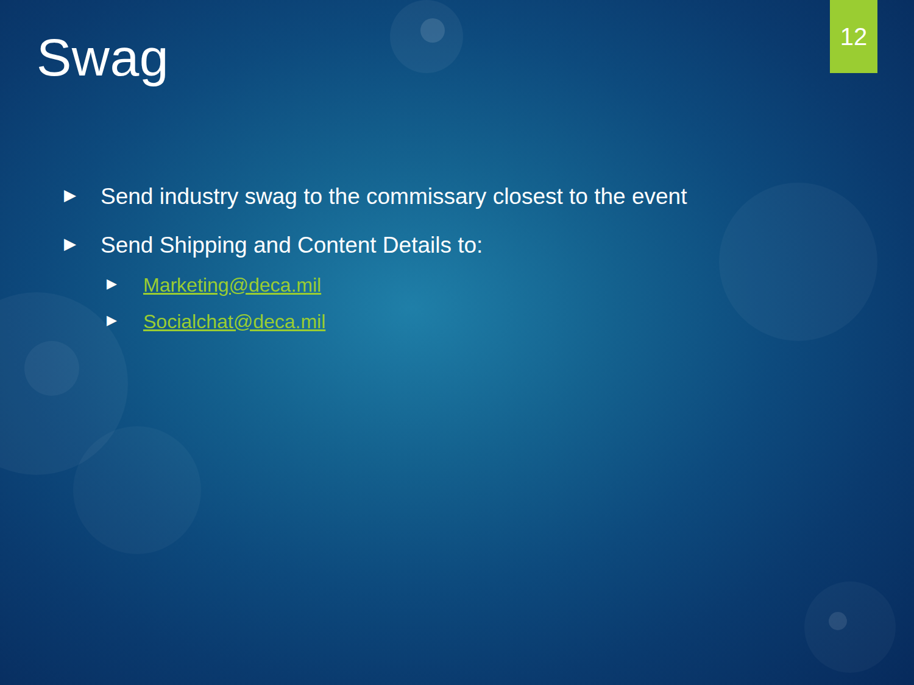12
Swag
Send industry swag to the commissary closest to the event
Send Shipping and Content Details to:
Marketing@deca.mil
Socialchat@deca.mil